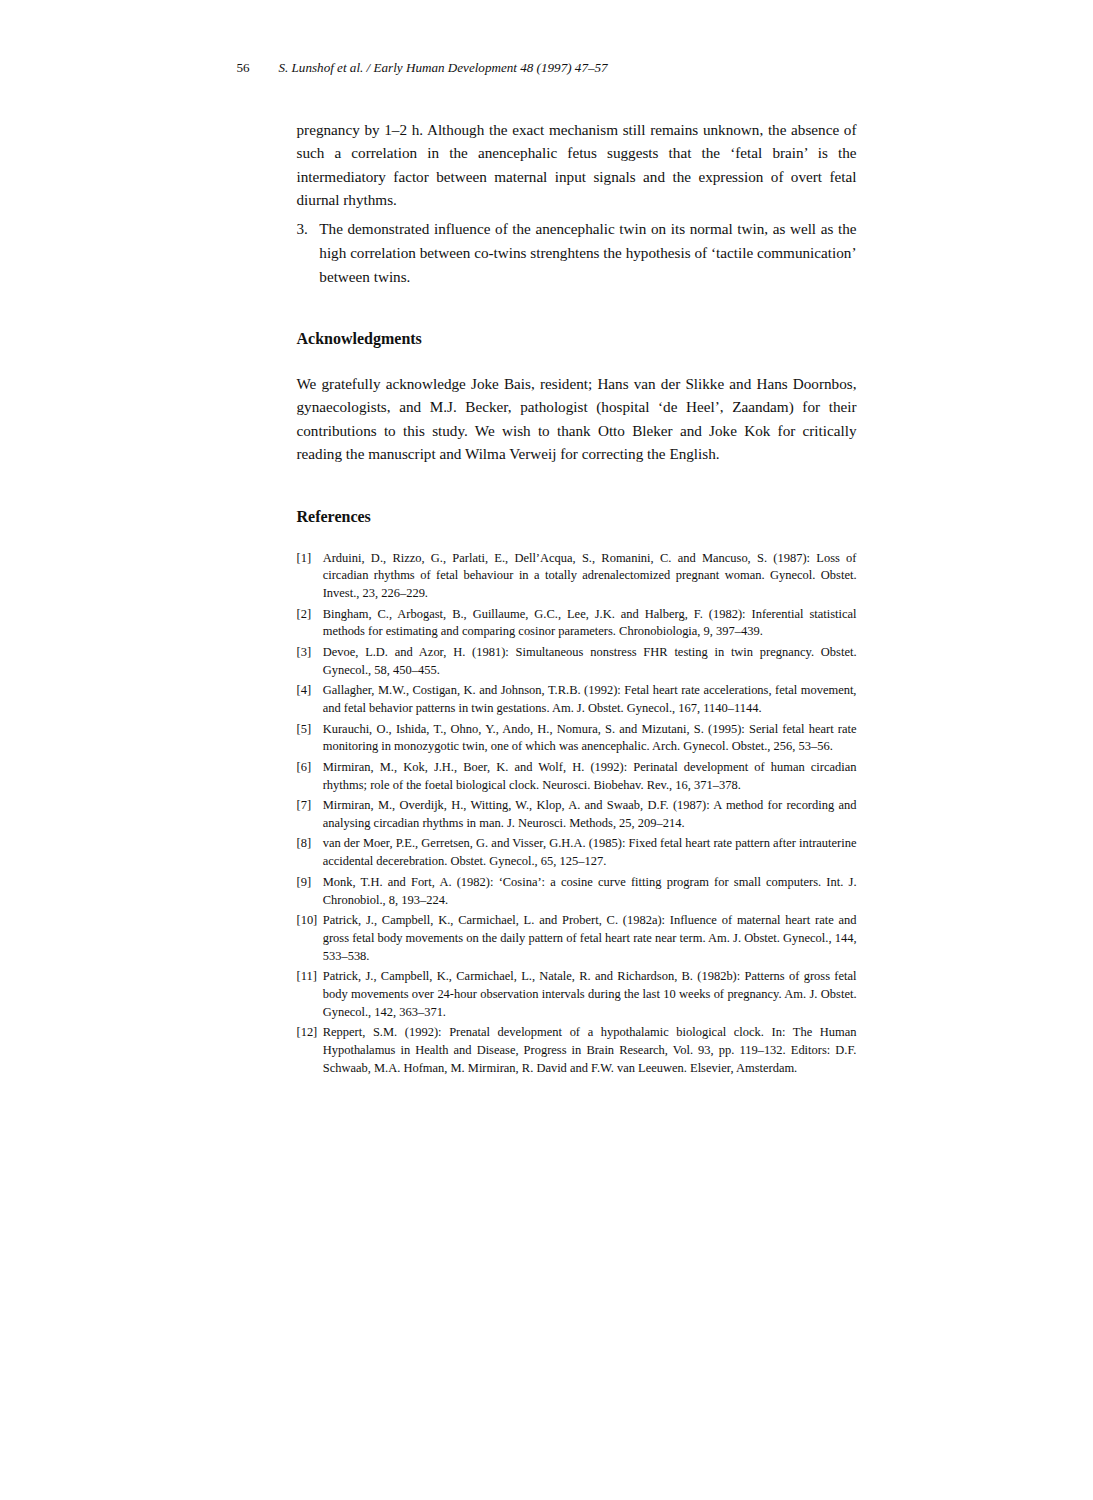56 S. Lunshof et al. / Early Human Development 48 (1997) 47–57
pregnancy by 1–2 h. Although the exact mechanism still remains unknown, the absence of such a correlation in the anencephalic fetus suggests that the ‘fetal brain’ is the intermediatory factor between maternal input signals and the expression of overt fetal diurnal rhythms.
3. The demonstrated influence of the anencephalic twin on its normal twin, as well as the high correlation between co-twins strenghtens the hypothesis of ‘tactile communication’ between twins.
Acknowledgments
We gratefully acknowledge Joke Bais, resident; Hans van der Slikke and Hans Doornbos, gynaecologists, and M.J. Becker, pathologist (hospital ‘de Heel’, Zaandam) for their contributions to this study. We wish to thank Otto Bleker and Joke Kok for critically reading the manuscript and Wilma Verweij for correcting the English.
References
[1] Arduini, D., Rizzo, G., Parlati, E., Dell’Acqua, S., Romanini, C. and Mancuso, S. (1987): Loss of circadian rhythms of fetal behaviour in a totally adrenalectomized pregnant woman. Gynecol. Obstet. Invest., 23, 226–229.
[2] Bingham, C., Arbogast, B., Guillaume, G.C., Lee, J.K. and Halberg, F. (1982): Inferential statistical methods for estimating and comparing cosinor parameters. Chronobiologia, 9, 397–439.
[3] Devoe, L.D. and Azor, H. (1981): Simultaneous nonstress FHR testing in twin pregnancy. Obstet. Gynecol., 58, 450–455.
[4] Gallagher, M.W., Costigan, K. and Johnson, T.R.B. (1992): Fetal heart rate accelerations, fetal movement, and fetal behavior patterns in twin gestations. Am. J. Obstet. Gynecol., 167, 1140–1144.
[5] Kurauchi, O., Ishida, T., Ohno, Y., Ando, H., Nomura, S. and Mizutani, S. (1995): Serial fetal heart rate monitoring in monozygotic twin, one of which was anencephalic. Arch. Gynecol. Obstet., 256, 53–56.
[6] Mirmiran, M., Kok, J.H., Boer, K. and Wolf, H. (1992): Perinatal development of human circadian rhythms; role of the foetal biological clock. Neurosci. Biobehav. Rev., 16, 371–378.
[7] Mirmiran, M., Overdijk, H., Witting, W., Klop, A. and Swaab, D.F. (1987): A method for recording and analysing circadian rhythms in man. J. Neurosci. Methods, 25, 209–214.
[8] van der Moer, P.E., Gerretsen, G. and Visser, G.H.A. (1985): Fixed fetal heart rate pattern after intrauterine accidental decerebration. Obstet. Gynecol., 65, 125–127.
[9] Monk, T.H. and Fort, A. (1982): ‘Cosina’: a cosine curve fitting program for small computers. Int. J. Chronobiol., 8, 193–224.
[10] Patrick, J., Campbell, K., Carmichael, L. and Probert, C. (1982a): Influence of maternal heart rate and gross fetal body movements on the daily pattern of fetal heart rate near term. Am. J. Obstet. Gynecol., 144, 533–538.
[11] Patrick, J., Campbell, K., Carmichael, L., Natale, R. and Richardson, B. (1982b): Patterns of gross fetal body movements over 24-hour observation intervals during the last 10 weeks of pregnancy. Am. J. Obstet. Gynecol., 142, 363–371.
[12] Reppert, S.M. (1992): Prenatal development of a hypothalamic biological clock. In: The Human Hypothalamus in Health and Disease, Progress in Brain Research, Vol. 93, pp. 119–132. Editors: D.F. Schwaab, M.A. Hofman, M. Mirmiran, R. David and F.W. van Leeuwen. Elsevier, Amsterdam.